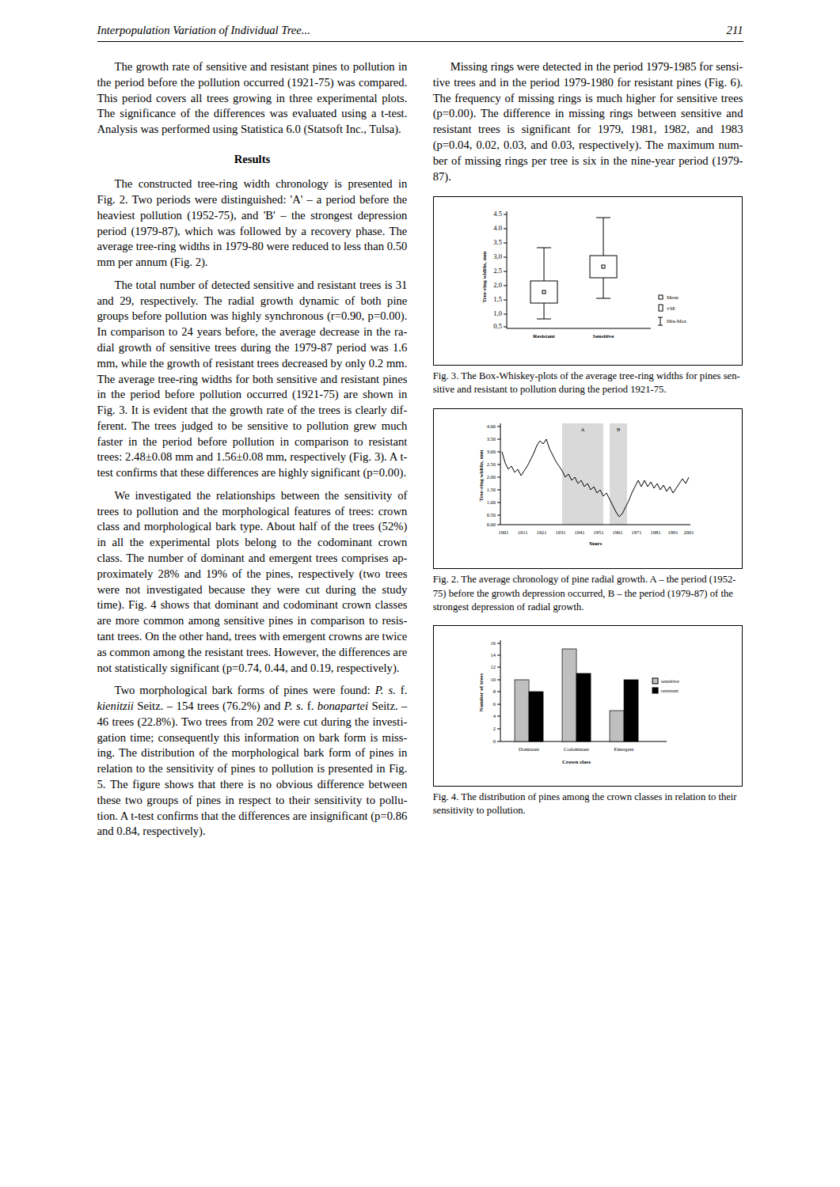Interpopulation Variation of Individual Tree... 211
The growth rate of sensitive and resistant pines to pollution in the period before the pollution occurred (1921-75) was compared. This period covers all trees growing in three experimental plots. The significance of the differences was evaluated using a t-test. Analysis was performed using Statistica 6.0 (Statsoft Inc., Tulsa).
Results
The constructed tree-ring width chronology is presented in Fig. 2. Two periods were distinguished: 'A' – a period before the heaviest pollution (1952-75), and 'B' – the strongest depression period (1979-87), which was followed by a recovery phase. The average tree-ring widths in 1979-80 were reduced to less than 0.50 mm per annum (Fig. 2).
The total number of detected sensitive and resistant trees is 31 and 29, respectively. The radial growth dynamic of both pine groups before pollution was highly synchronous (r=0.90, p=0.00). In comparison to 24 years before, the average decrease in the radial growth of sensitive trees during the 1979-87 period was 1.6 mm, while the growth of resistant trees decreased by only 0.2 mm. The average tree-ring widths for both sensitive and resistant pines in the period before pollution occurred (1921-75) are shown in Fig. 3. It is evident that the growth rate of the trees is clearly different. The trees judged to be sensitive to pollution grew much faster in the period before pollution in comparison to resistant trees: 2.48±0.08 mm and 1.56±0.08 mm, respectively (Fig. 3). A t-test confirms that these differences are highly significant (p=0.00).
We investigated the relationships between the sensitivity of trees to pollution and the morphological features of trees: crown class and morphological bark type. About half of the trees (52%) in all the experimental plots belong to the codominant crown class. The number of dominant and emergent trees comprises approximately 28% and 19% of the pines, respectively (two trees were not investigated because they were cut during the study time). Fig. 4 shows that dominant and codominant crown classes are more common among sensitive pines in comparison to resistant trees. On the other hand, trees with emergent crowns are twice as common among the resistant trees. However, the differences are not statistically significant (p=0.74, 0.44, and 0.19, respectively).
Two morphological bark forms of pines were found: P. s. f. kienitzii Seitz. – 154 trees (76.2%) and P. s. f. bonapartei Seitz. – 46 trees (22.8%). Two trees from 202 were cut during the investigation time; consequently this information on bark form is missing. The distribution of the morphological bark form of pines in relation to the sensitivity of pines to pollution is presented in Fig. 5. The figure shows that there is no obvious difference between these two groups of pines in respect to their sensitivity to pollution. A t-test confirms that the differences are insignificant (p=0.86 and 0.84, respectively).
Missing rings were detected in the period 1979-1985 for sensitive trees and in the period 1979-1980 for resistant pines (Fig. 6). The frequency of missing rings is much higher for sensitive trees (p=0.00). The difference in missing rings between sensitive and resistant trees is significant for 1979, 1981, 1982, and 1983 (p=0.04, 0.02, 0.03, and 0.03, respectively). The maximum number of missing rings per tree is six in the nine-year period (1979-87).
4.5 4.0 3.5 3,0 2,5 2,0 1,5 1,0 0,5 Tree-ring widths, mm Resistant Sensitive Mean ±SE Min-Max
Fig. 3. The Box-Whiskey-plots of the average tree-ring widths for pines sensitive and resistant to pollution during the period 1921-75.
A B 4.00 3.50 3.00 2.50 2.00 1.50 1.00 0.50 0.00 Tree-ring widths, mm 1901 1911 1921 1931 1941 1951 1961 1971 1981 1991 2001 Years
Fig. 2. The average chronology of pine radial growth. A – the period (1952-75) before the growth depression occurred, B – the period (1979-87) of the strongest depression of radial growth.
16 14 12 10 8 6 4 2 0 Number of trees Dominant Codominant Emergent Crown class sensitive resistant
Fig. 4. The distribution of pines among the crown classes in relation to their sensitivity to pollution.